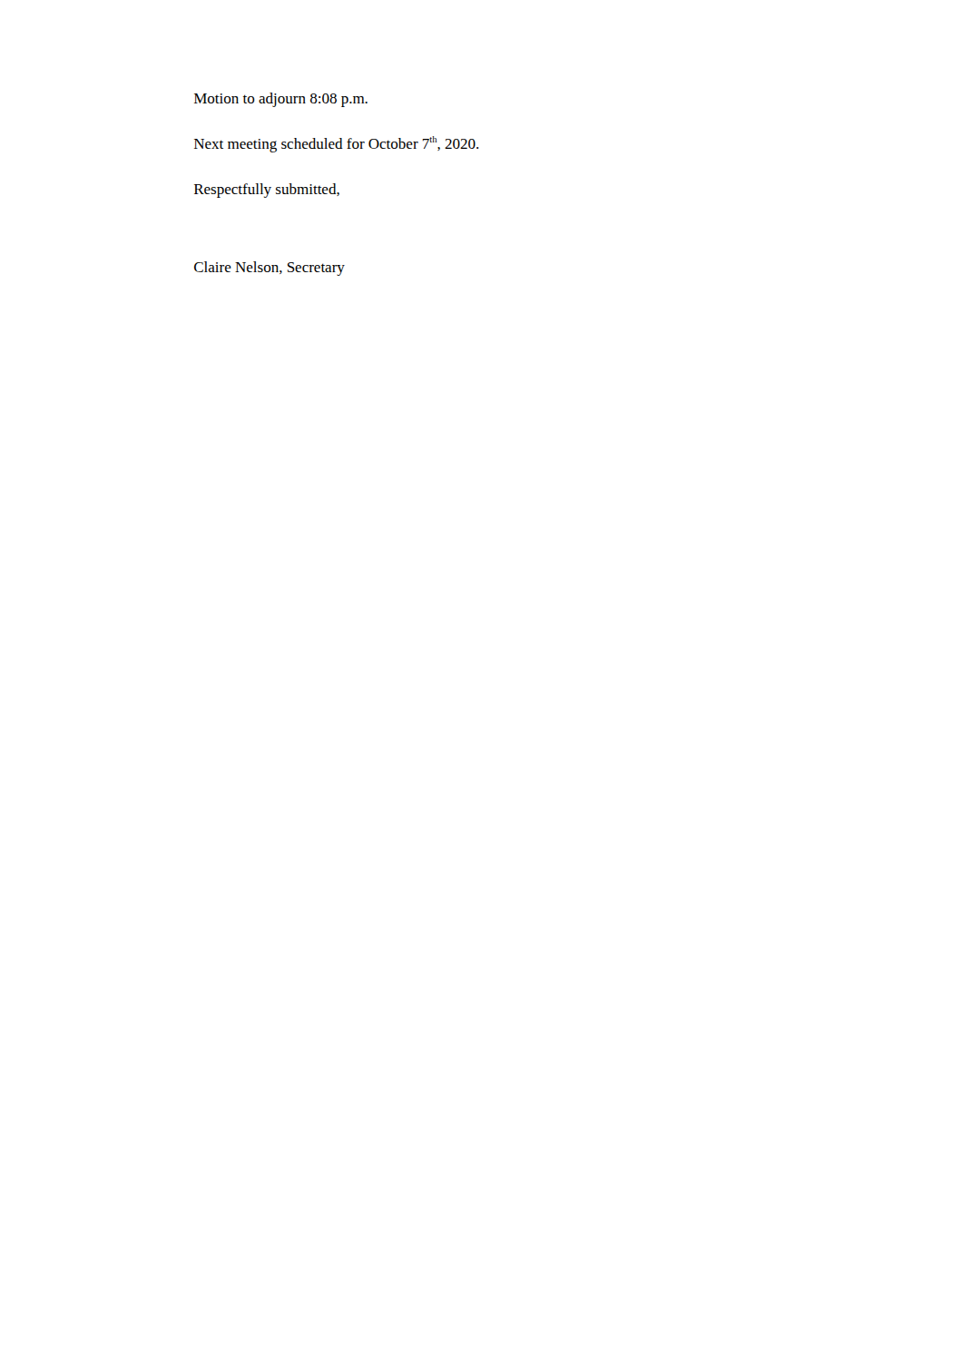Motion to adjourn 8:08 p.m.
Next meeting scheduled for October 7th, 2020.
Respectfully submitted,
Claire Nelson, Secretary